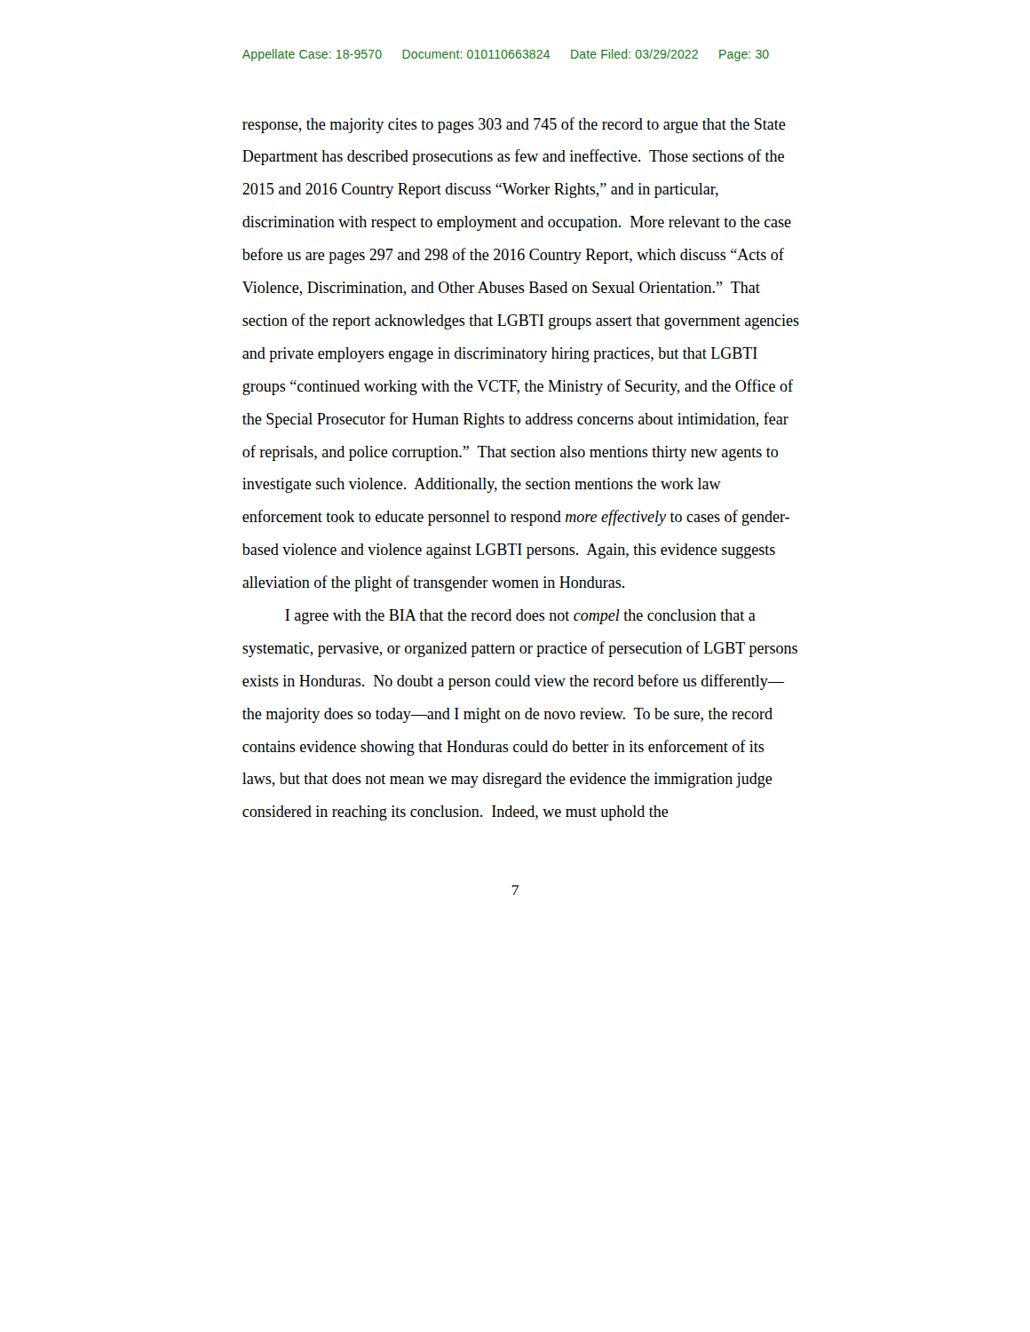Appellate Case: 18-9570 Document: 010110663824 Date Filed: 03/29/2022 Page: 30
response, the majority cites to pages 303 and 745 of the record to argue that the State Department has described prosecutions as few and ineffective. Those sections of the 2015 and 2016 Country Report discuss “Worker Rights,” and in particular, discrimination with respect to employment and occupation. More relevant to the case before us are pages 297 and 298 of the 2016 Country Report, which discuss “Acts of Violence, Discrimination, and Other Abuses Based on Sexual Orientation.” That section of the report acknowledges that LGBTI groups assert that government agencies and private employers engage in discriminatory hiring practices, but that LGBTI groups “continued working with the VCTF, the Ministry of Security, and the Office of the Special Prosecutor for Human Rights to address concerns about intimidation, fear of reprisals, and police corruption.” That section also mentions thirty new agents to investigate such violence. Additionally, the section mentions the work law enforcement took to educate personnel to respond more effectively to cases of gender-based violence and violence against LGBTI persons. Again, this evidence suggests alleviation of the plight of transgender women in Honduras.
I agree with the BIA that the record does not compel the conclusion that a systematic, pervasive, or organized pattern or practice of persecution of LGBT persons exists in Honduras. No doubt a person could view the record before us differently—the majority does so today—and I might on de novo review. To be sure, the record contains evidence showing that Honduras could do better in its enforcement of its laws, but that does not mean we may disregard the evidence the immigration judge considered in reaching its conclusion. Indeed, we must uphold the
7